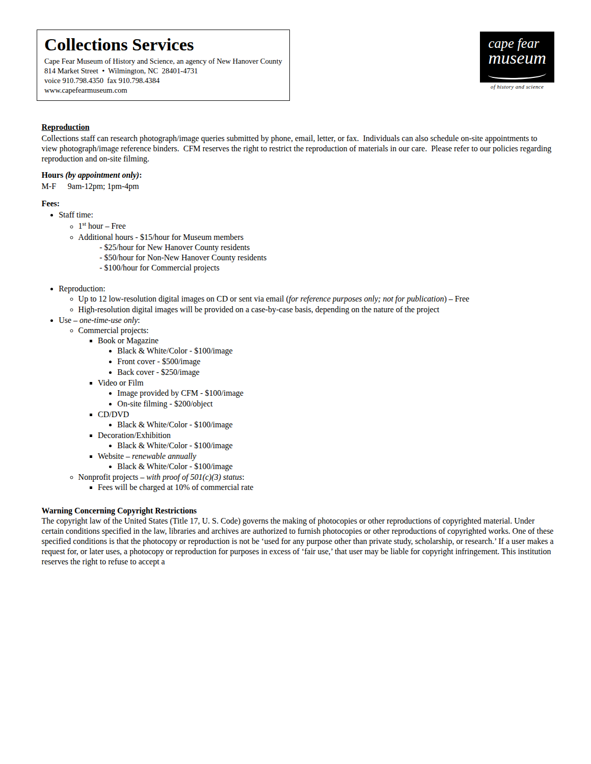Collections Services
Cape Fear Museum of History and Science, an agency of New Hanover County
814 Market Street • Wilmington, NC 28401-4731
voice 910.798.4350 fax 910.798.4384
www.capefearmuseum.com
cape fear museum
of history and science
Reproduction
Collections staff can research photograph/image queries submitted by phone, email, letter, or fax. Individuals can also schedule on-site appointments to view photograph/image reference binders. CFM reserves the right to restrict the reproduction of materials in our care. Please refer to our policies regarding reproduction and on-site filming.
Hours (by appointment only):
M-F9am-12pm; 1pm-4pm
Fees:
Staff time:
1st hour – Free
Additional hours - $15/hour for Museum members - $25/hour for New Hanover County residents - $50/hour for Non-New Hanover County residents - $100/hour for Commercial projects
Reproduction:
Up to 12 low-resolution digital images on CD or sent via email (for reference purposes only; not for publication) – Free
High-resolution digital images will be provided on a case-by-case basis, depending on the nature of the project
Use – one-time-use only:
Commercial projects:
Book or Magazine
Black & White/Color - $100/image
Front cover - $500/image
Back cover - $250/image
Video or Film
Image provided by CFM - $100/image
On-site filming - $200/object
CD/DVD
Black & White/Color - $100/image
Decoration/Exhibition
Black & White/Color - $100/image
Website – renewable annually
Black & White/Color - $100/image
Nonprofit projects – with proof of 501(c)(3) status:
Fees will be charged at 10% of commercial rate
Warning Concerning Copyright Restrictions
The copyright law of the United States (Title 17, U. S. Code) governs the making of photocopies or other reproductions of copyrighted material. Under certain conditions specified in the law, libraries and archives are authorized to furnish photocopies or other reproductions of copyrighted works. One of these specified conditions is that the photocopy or reproduction is not be ‘used for any purpose other than private study, scholarship, or research.’ If a user makes a request for, or later uses, a photocopy or reproduction for purposes in excess of ‘fair use,’ that user may be liable for copyright infringement. This institution reserves the right to refuse to accept a